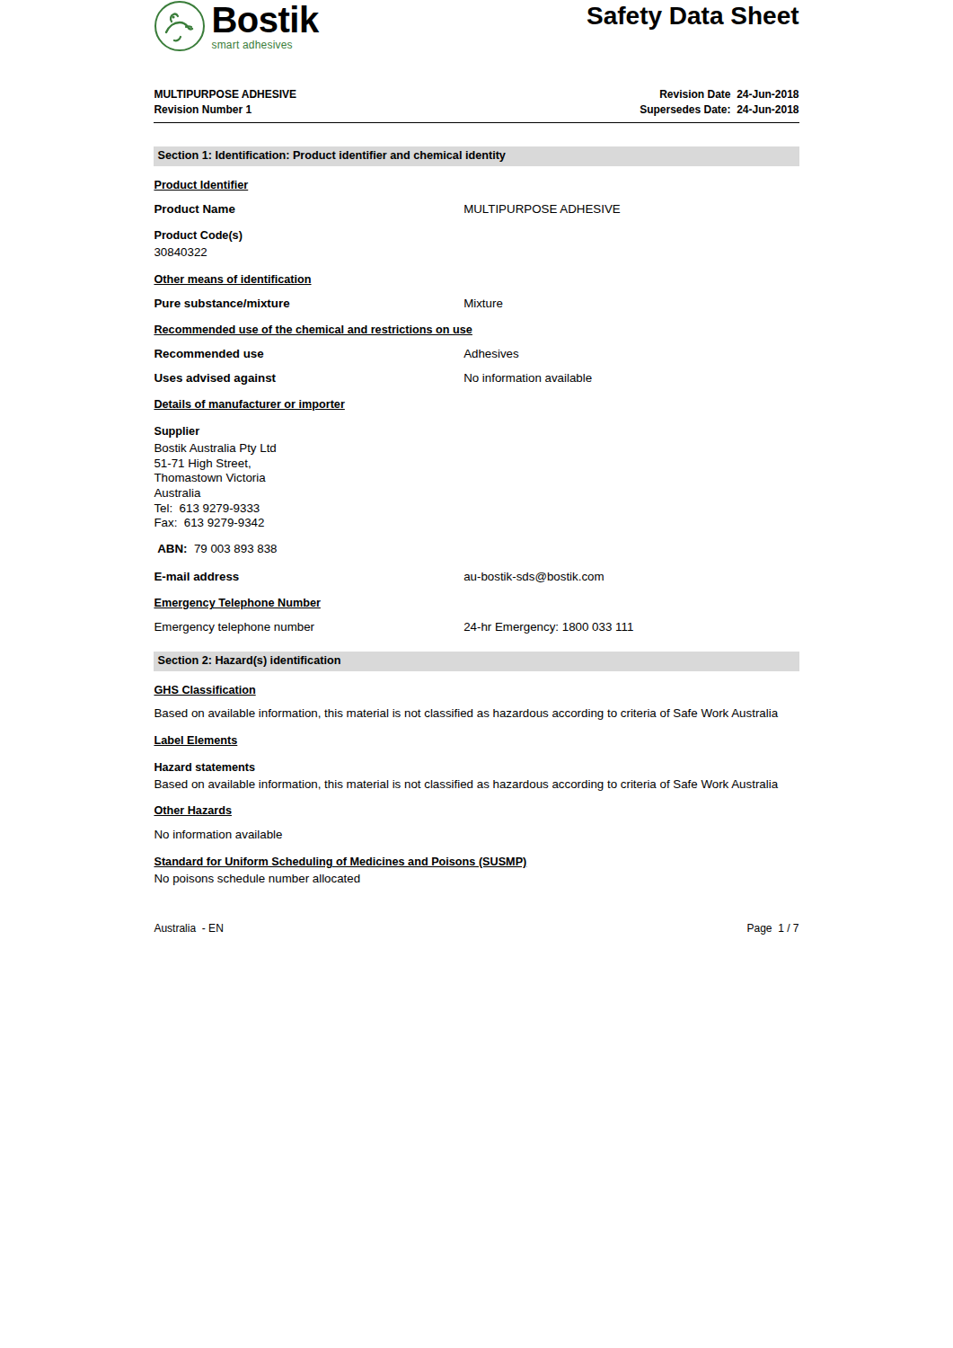Bostik smart adhesives
Safety Data Sheet
MULTIPURPOSE ADHESIVE
Revision Number 1
Revision Date 24-Jun-2018
Supersedes Date: 24-Jun-2018
Section 1: Identification: Product identifier and chemical identity
Product Identifier
Product Name
MULTIPURPOSE ADHESIVE
Product Code(s)
30840322
Other means of identification
Pure substance/mixture
Mixture
Recommended use of the chemical and restrictions on use
Recommended use
Adhesives
Uses advised against
No information available
Details of manufacturer or importer
Supplier
Bostik Australia Pty Ltd
51-71 High Street,
Thomastown Victoria
Australia
Tel: 613 9279-9333
Fax: 613 9279-9342
ABN: 79 003 893 838
E-mail address
au-bostik-sds@bostik.com
Emergency Telephone Number
Emergency telephone number
24-hr Emergency: 1800 033 111
Section 2: Hazard(s) identification
GHS Classification
Based on available information, this material is not classified as hazardous according to criteria of Safe Work Australia
Label Elements
Hazard statements
Based on available information, this material is not classified as hazardous according to criteria of Safe Work Australia
Other Hazards
No information available
Standard for Uniform Scheduling of Medicines and Poisons (SUSMP)
No poisons schedule number allocated
Australia - EN
Page 1 / 7